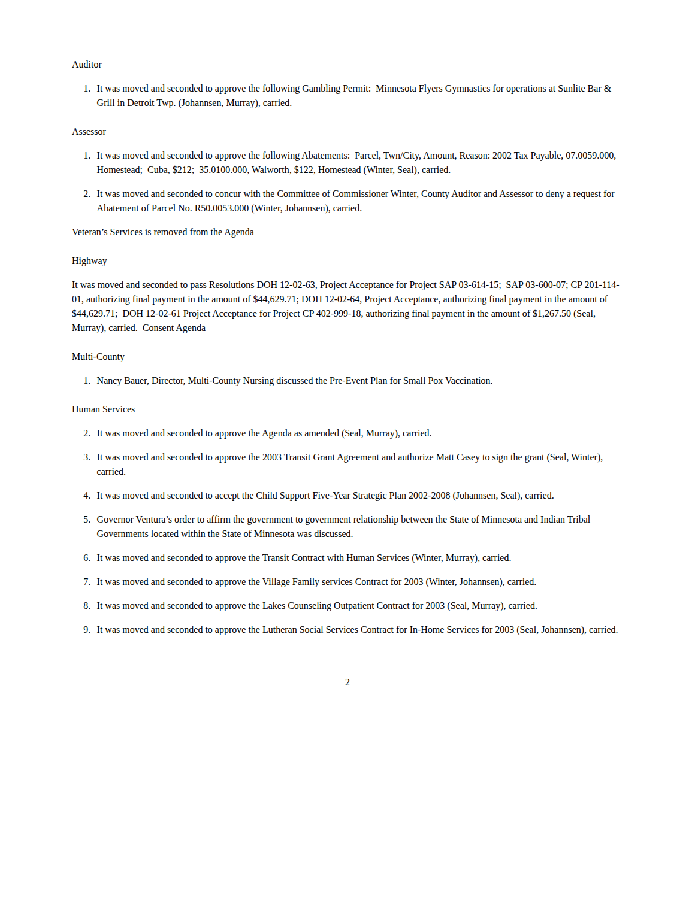Auditor
It was moved and seconded to approve the following Gambling Permit: Minnesota Flyers Gymnastics for operations at Sunlite Bar & Grill in Detroit Twp. (Johannsen, Murray), carried.
Assessor
It was moved and seconded to approve the following Abatements: Parcel, Twn/City, Amount, Reason: 2002 Tax Payable, 07.0059.000, Homestead; Cuba, $212; 35.0100.000, Walworth, $122, Homestead (Winter, Seal), carried.
It was moved and seconded to concur with the Committee of Commissioner Winter, County Auditor and Assessor to deny a request for Abatement of Parcel No. R50.0053.000 (Winter, Johannsen), carried.
Veteran’s Services is removed from the Agenda
Highway
It was moved and seconded to pass Resolutions DOH 12-02-63, Project Acceptance for Project SAP 03-614-15; SAP 03-600-07; CP 201-114-01, authorizing final payment in the amount of $44,629.71; DOH 12-02-64, Project Acceptance, authorizing final payment in the amount of $44,629.71; DOH 12-02-61 Project Acceptance for Project CP 402-999-18, authorizing final payment in the amount of $1,267.50 (Seal, Murray), carried. Consent Agenda
Multi-County
Nancy Bauer, Director, Multi-County Nursing discussed the Pre-Event Plan for Small Pox Vaccination.
Human Services
It was moved and seconded to approve the Agenda as amended (Seal, Murray), carried.
It was moved and seconded to approve the 2003 Transit Grant Agreement and authorize Matt Casey to sign the grant (Seal, Winter), carried.
It was moved and seconded to accept the Child Support Five-Year Strategic Plan 2002-2008 (Johannsen, Seal), carried.
Governor Ventura’s order to affirm the government to government relationship between the State of Minnesota and Indian Tribal Governments located within the State of Minnesota was discussed.
It was moved and seconded to approve the Transit Contract with Human Services (Winter, Murray), carried.
It was moved and seconded to approve the Village Family services Contract for 2003 (Winter, Johannsen), carried.
It was moved and seconded to approve the Lakes Counseling Outpatient Contract for 2003 (Seal, Murray), carried.
It was moved and seconded to approve the Lutheran Social Services Contract for In-Home Services for 2003 (Seal, Johannsen), carried.
2